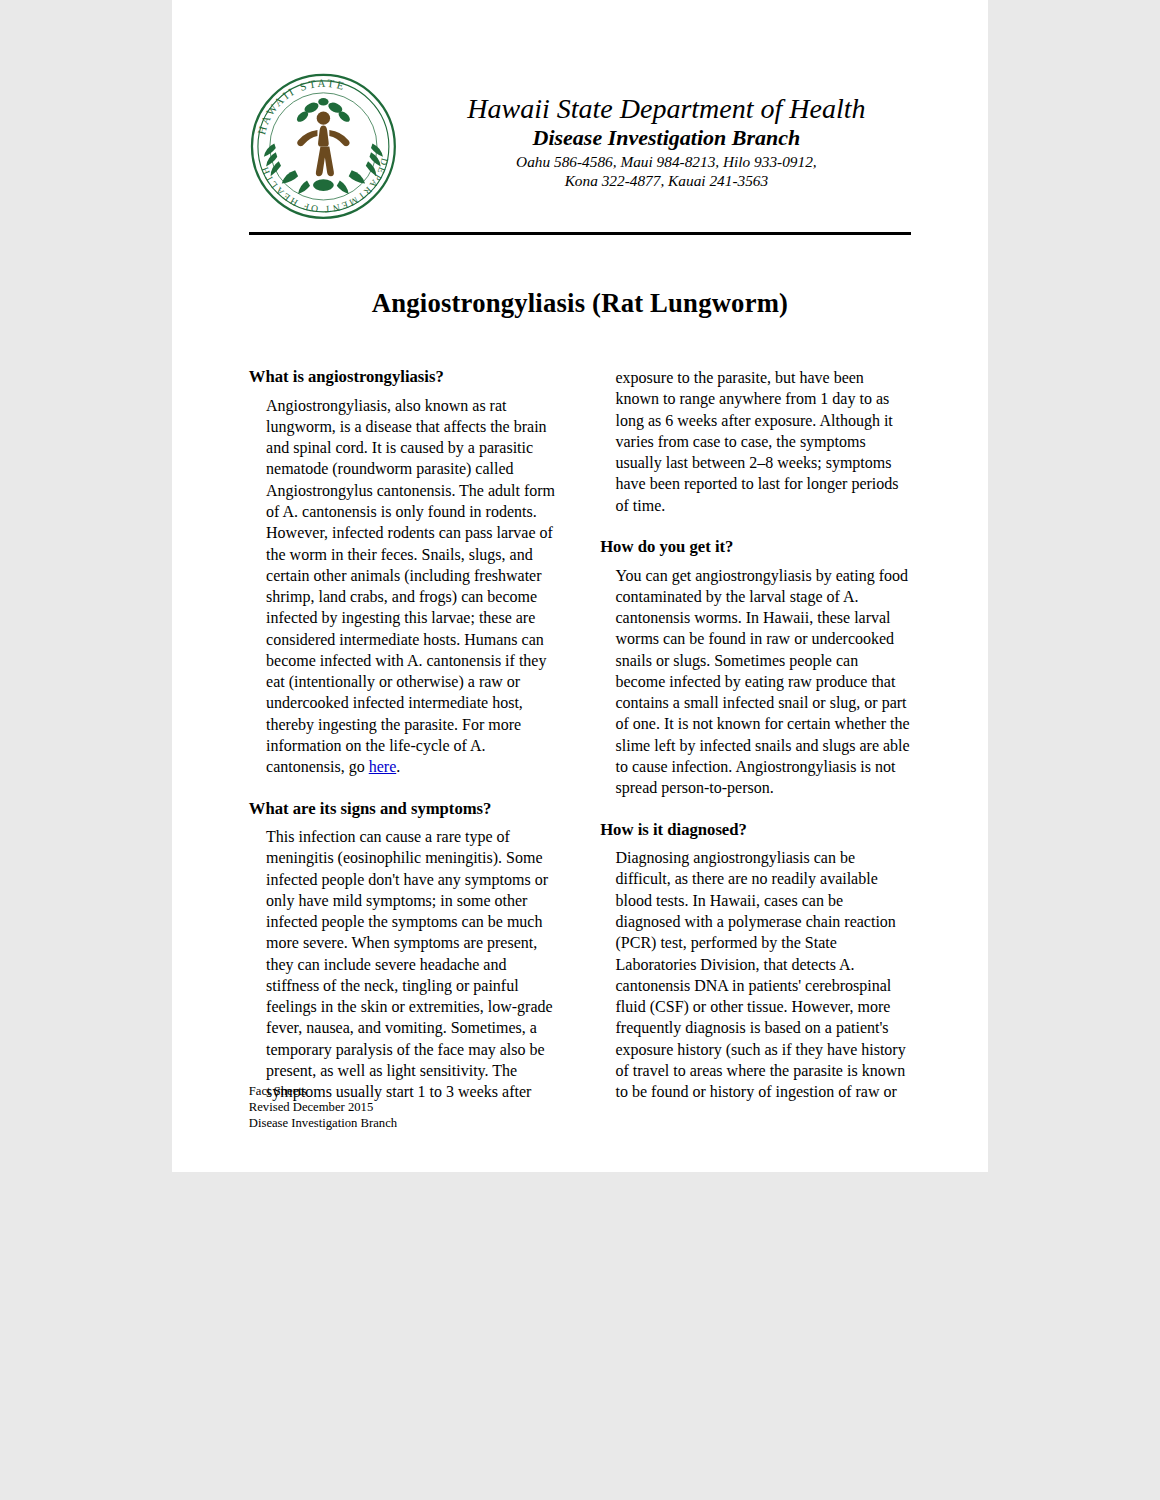HAWAII STATE DEPARTMENT OF HEALTH
Hawaii State Department of Health
Disease Investigation Branch
Oahu 586-4586, Maui 984-8213, Hilo 933-0912,
Kona 322-4877, Kauai 241-3563
Angiostrongyliasis (Rat Lungworm)
What is angiostrongyliasis?
Angiostrongyliasis, also known as rat lungworm, is a disease that affects the brain and spinal cord. It is caused by a parasitic nematode (roundworm parasite) called Angiostrongylus cantonensis. The adult form of A. cantonensis is only found in rodents. However, infected rodents can pass larvae of the worm in their feces. Snails, slugs, and certain other animals (including freshwater shrimp, land crabs, and frogs) can become infected by ingesting this larvae; these are considered intermediate hosts. Humans can become infected with A. cantonensis if they eat (intentionally or otherwise) a raw or undercooked infected intermediate host, thereby ingesting the parasite. For more information on the life-cycle of A. cantonensis, go here.
What are its signs and symptoms?
This infection can cause a rare type of meningitis (eosinophilic meningitis). Some infected people don't have any symptoms or only have mild symptoms; in some other infected people the symptoms can be much more severe. When symptoms are present, they can include severe headache and stiffness of the neck, tingling or painful feelings in the skin or extremities, low-grade fever, nausea, and vomiting. Sometimes, a temporary paralysis of the face may also be present, as well as light sensitivity. The symptoms usually start 1 to 3 weeks after
exposure to the parasite, but have been known to range anywhere from 1 day to as long as 6 weeks after exposure. Although it varies from case to case, the symptoms usually last between 2–8 weeks; symptoms have been reported to last for longer periods of time.
How do you get it?
You can get angiostrongyliasis by eating food contaminated by the larval stage of A. cantonensis worms. In Hawaii, these larval worms can be found in raw or undercooked snails or slugs. Sometimes people can become infected by eating raw produce that contains a small infected snail or slug, or part of one. It is not known for certain whether the slime left by infected snails and slugs are able to cause infection. Angiostrongyliasis is not spread person-to-person.
How is it diagnosed?
Diagnosing angiostrongyliasis can be difficult, as there are no readily available blood tests. In Hawaii, cases can be diagnosed with a polymerase chain reaction (PCR) test, performed by the State Laboratories Division, that detects A. cantonensis DNA in patients' cerebrospinal fluid (CSF) or other tissue. However, more frequently diagnosis is based on a patient's exposure history (such as if they have history of travel to areas where the parasite is known to be found or history of ingestion of raw or
Fact Sheets
Revised December 2015
Disease Investigation Branch